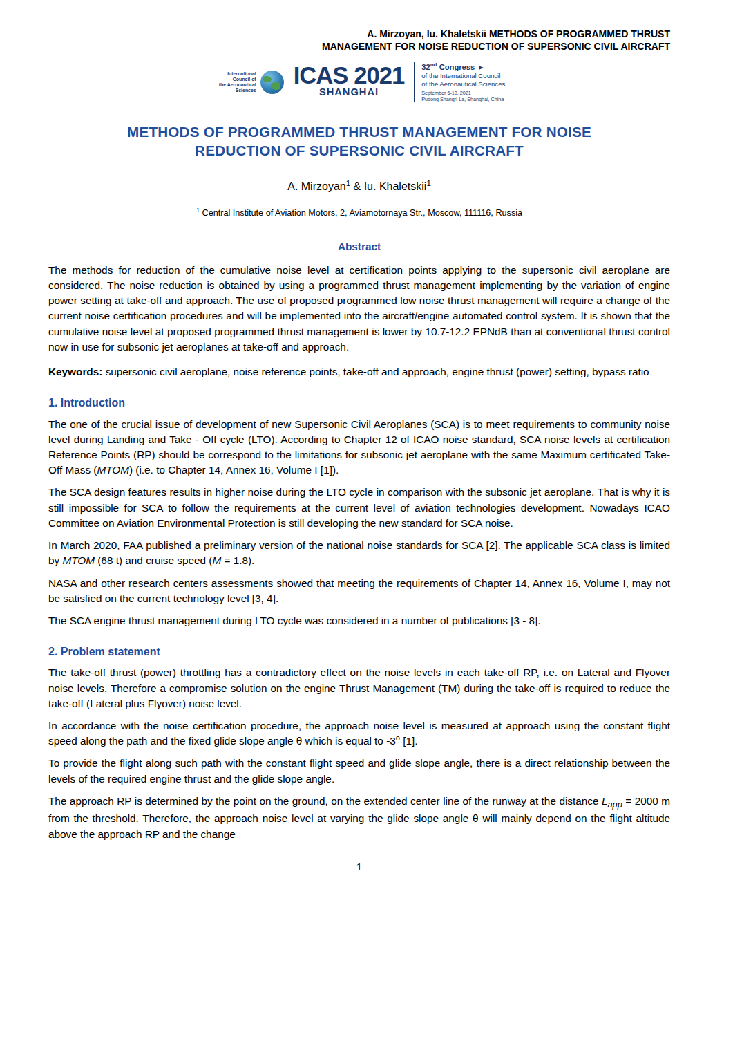A. Mirzoyan, Iu. Khaletskii METHODS OF PROGRAMMED THRUST
MANAGEMENT FOR NOISE REDUCTION OF SUPERSONIC CIVIL AIRCRAFT
International Council of
the Aeronautical Sciences
ICAS 2021
SHANGHAI
32nd Congress
of the International Council
of the Aeronautical Sciences
September 6-10, 2021
Pudong Shangri-La, Shanghai, China
METHODS OF PROGRAMMED THRUST MANAGEMENT FOR NOISE
REDUCTION OF SUPERSONIC CIVIL AIRCRAFT
A. Mirzoyan1 & Iu. Khaletskii1
1 Central Institute of Aviation Motors, 2, Aviamotornaya Str., Moscow, 111116, Russia
Abstract
The methods for reduction of the cumulative noise level at certification points applying to the supersonic civil aeroplane are considered. The noise reduction is obtained by using a programmed thrust management implementing by the variation of engine power setting at take-off and approach. The use of proposed programmed low noise thrust management will require a change of the current noise certification procedures and will be implemented into the aircraft/engine automated control system. It is shown that the cumulative noise level at proposed programmed thrust management is lower by 10.7-12.2 EPNdB than at conventional thrust control now in use for subsonic jet aeroplanes at take-off and approach.
Keywords: supersonic civil aeroplane, noise reference points, take-off and approach, engine thrust (power) setting, bypass ratio
1. Introduction
The one of the crucial issue of development of new Supersonic Civil Aeroplanes (SCA) is to meet requirements to community noise level during Landing and Take - Off cycle (LTO). According to Chapter 12 of ICAO noise standard, SCA noise levels at certification Reference Points (RP) should be correspond to the limitations for subsonic jet aeroplane with the same Maximum certificated Take-Off Mass (MTOM) (i.e. to Chapter 14, Annex 16, Volume I [1]).
The SCA design features results in higher noise during the LTO cycle in comparison with the subsonic jet aeroplane. That is why it is still impossible for SCA to follow the requirements at the current level of aviation technologies development. Nowadays ICAO Committee on Aviation Environmental Protection is still developing the new standard for SCA noise.
In March 2020, FAA published a preliminary version of the national noise standards for SCA [2]. The applicable SCA class is limited by MTOM (68 t) and cruise speed (M = 1.8).
NASA and other research centers assessments showed that meeting the requirements of Chapter 14, Annex 16, Volume I, may not be satisfied on the current technology level [3, 4].
The SCA engine thrust management during LTO cycle was considered in a number of publications [3 - 8].
2. Problem statement
The take-off thrust (power) throttling has a contradictory effect on the noise levels in each take-off RP, i.e. on Lateral and Flyover noise levels. Therefore a compromise solution on the engine Thrust Management (TM) during the take-off is required to reduce the take-off (Lateral plus Flyover) noise level.
In accordance with the noise certification procedure, the approach noise level is measured at approach using the constant flight speed along the path and the fixed glide slope angle θ which is equal to -3o [1].
To provide the flight along such path with the constant flight speed and glide slope angle, there is a direct relationship between the levels of the required engine thrust and the glide slope angle.
The approach RP is determined by the point on the ground, on the extended center line of the runway at the distance Lapp = 2000 m from the threshold. Therefore, the approach noise level at varying the glide slope angle θ will mainly depend on the flight altitude above the approach RP and the change
1